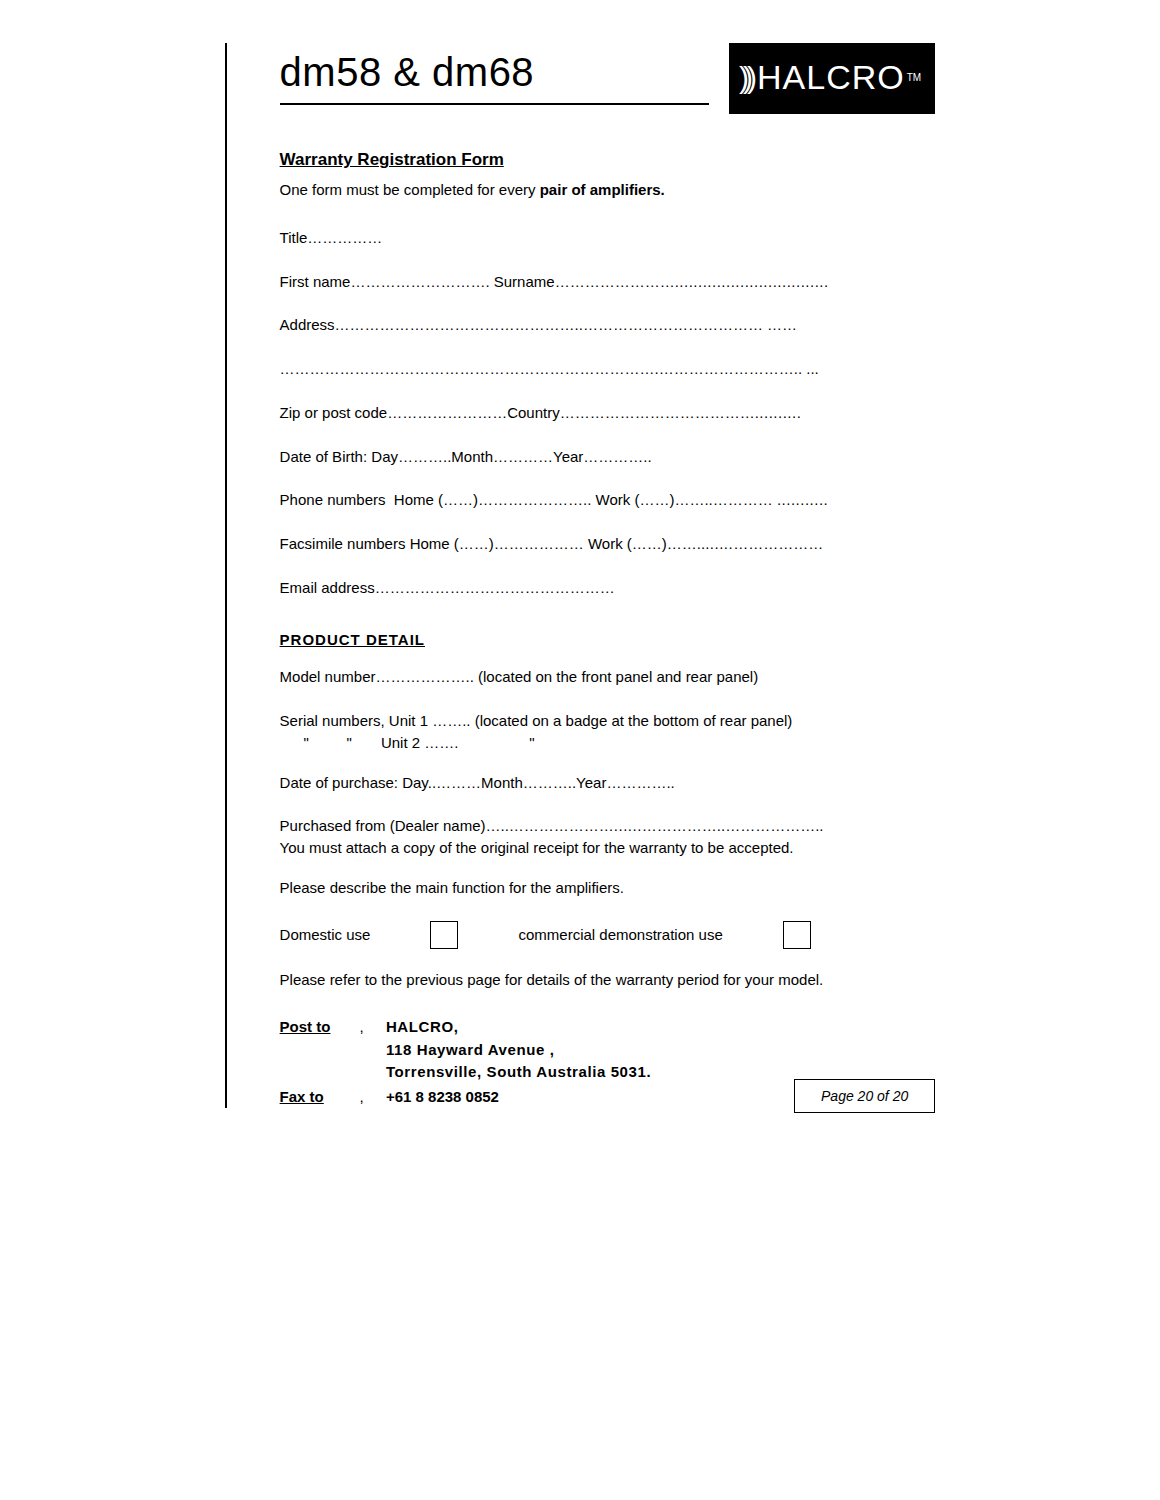dm58 & dm68
))) HALCRO TM
Warranty Registration Form
One form must be completed for every pair of amplifiers.
Title……………
First name………………………. Surname…………………….................................
Address…………………………………………..……………………………… ……
………………………………………………………………….……………………….. ...
Zip or post code……………………Country…………………………………..........
Date of Birth: Day………..Month…………Year…………..
Phone numbers Home (……)………………….. Work (……)……..………… ...........
Facsimile numbers Home (……)……………… Work (……)……........………………
Email address…………………………………………
PRODUCT DETAIL
Model number……………….. (located on the front panel and rear panel)
Serial numbers, Unit 1 …….. (located on a badge at the bottom of rear panel) " " Unit 2 ……. "
Date of purchase: Day..………Month………..Year…………..
Purchased from (Dealer name)…..…………………......……………..………………..
You must attach a copy of the original receipt for the warranty to be accepted.
Please describe the main function for the amplifiers.
Domestic use commercial demonstration use
Please refer to the previous page for details of the warranty period for your model.
Post to, HALCRO,
118 Hayward Avenue ,
Torrensville, South Australia 5031.
Fax to, +61 8 8238 0852
Page 20 of 20